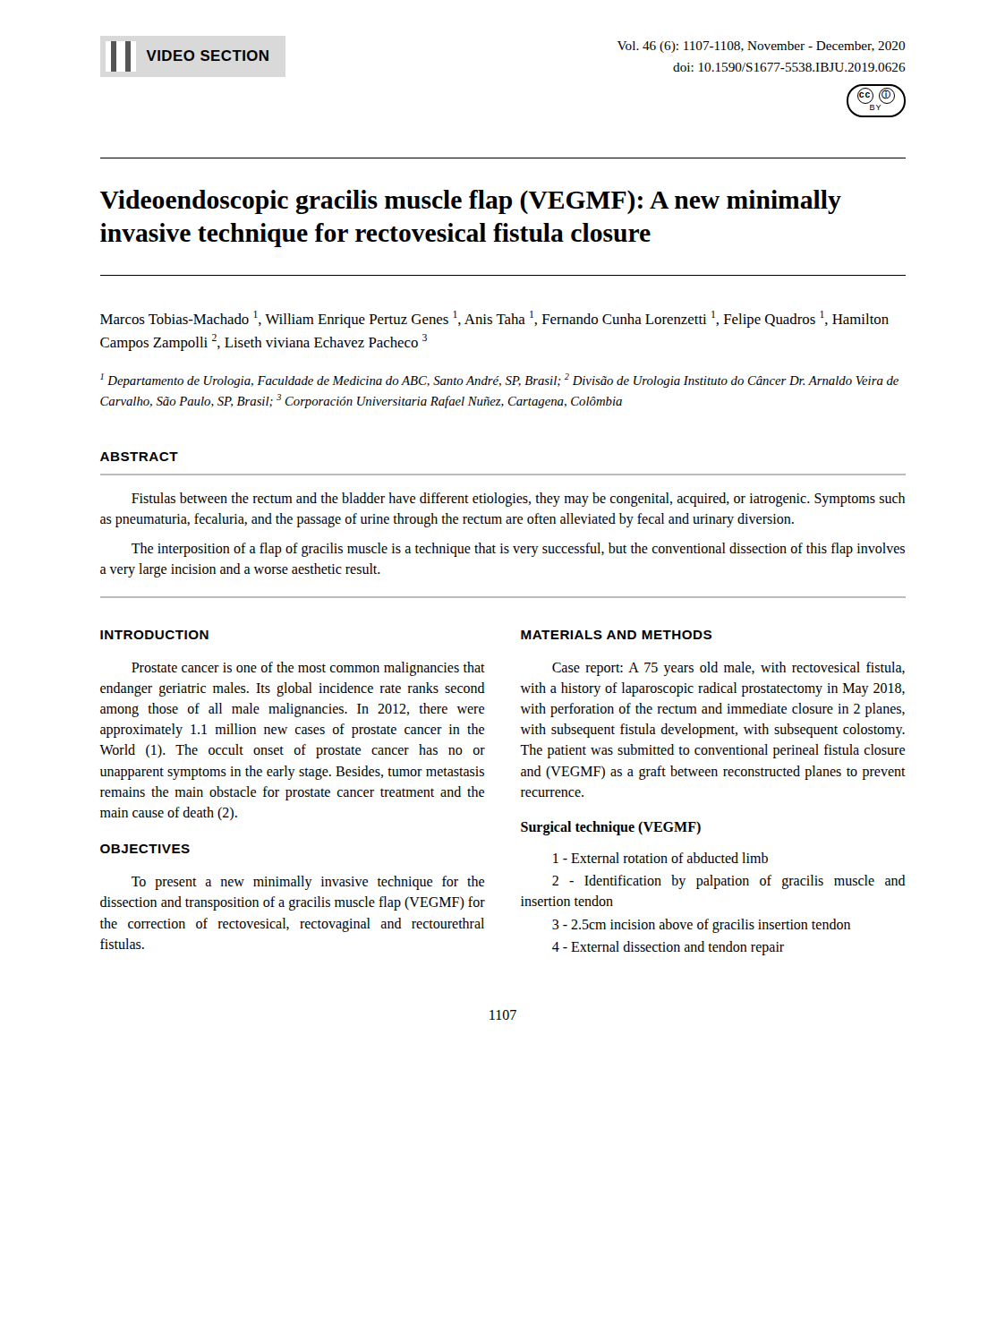VIDEO SECTION
Vol. 46 (6): 1107-1108, November - December, 2020
doi: 10.1590/S1677-5538.IBJU.2019.0626
cc ⓘ
BY
Videoendoscopic gracilis muscle flap (VEGMF): A new minimally invasive technique for rectovesical fistula closure
Marcos Tobias-Machado 1, William Enrique Pertuz Genes 1, Anis Taha 1, Fernando Cunha Lorenzetti 1, Felipe Quadros 1, Hamilton Campos Zampolli 2, Liseth viviana Echavez Pacheco 3
1 Departamento de Urologia, Faculdade de Medicina do ABC, Santo André, SP, Brasil; 2 Divisão de Urologia Instituto do Câncer Dr. Arnaldo Veira de Carvalho, São Paulo, SP, Brasil; 3 Corporación Universitaria Rafael Nuñez, Cartagena, Colômbia
ABSTRACT
Fistulas between the rectum and the bladder have different etiologies, they may be congenital, acquired, or iatrogenic. Symptoms such as pneumaturia, fecaluria, and the passage of urine through the rectum are often alleviated by fecal and urinary diversion.
The interposition of a flap of gracilis muscle is a technique that is very successful, but the conventional dissection of this flap involves a very large incision and a worse aesthetic result.
INTRODUCTION
Prostate cancer is one of the most common malignancies that endanger geriatric males. Its global incidence rate ranks second among those of all male malignancies. In 2012, there were approximately 1.1 million new cases of prostate cancer in the World (1). The occult onset of prostate cancer has no or unapparent symptoms in the early stage. Besides, tumor metastasis remains the main obstacle for prostate cancer treatment and the main cause of death (2).
OBJECTIVES
To present a new minimally invasive technique for the dissection and transposition of a gracilis muscle flap (VEGMF) for the correction of rectovesical, rectovaginal and rectourethral fistulas.
MATERIALS AND METHODS
Case report: A 75 years old male, with rectovesical fistula, with a history of laparoscopic radical prostatectomy in May 2018, with perforation of the rectum and immediate closure in 2 planes, with subsequent fistula development, with subsequent colostomy. The patient was submitted to conventional perineal fistula closure and (VEGMF) as a graft between reconstructed planes to prevent recurrence.
Surgical technique (VEGMF)
1 - External rotation of abducted limb
2 - Identification by palpation of gracilis muscle and insertion tendon
3 - 2.5cm incision above of gracilis insertion tendon
4 - External dissection and tendon repair
1107